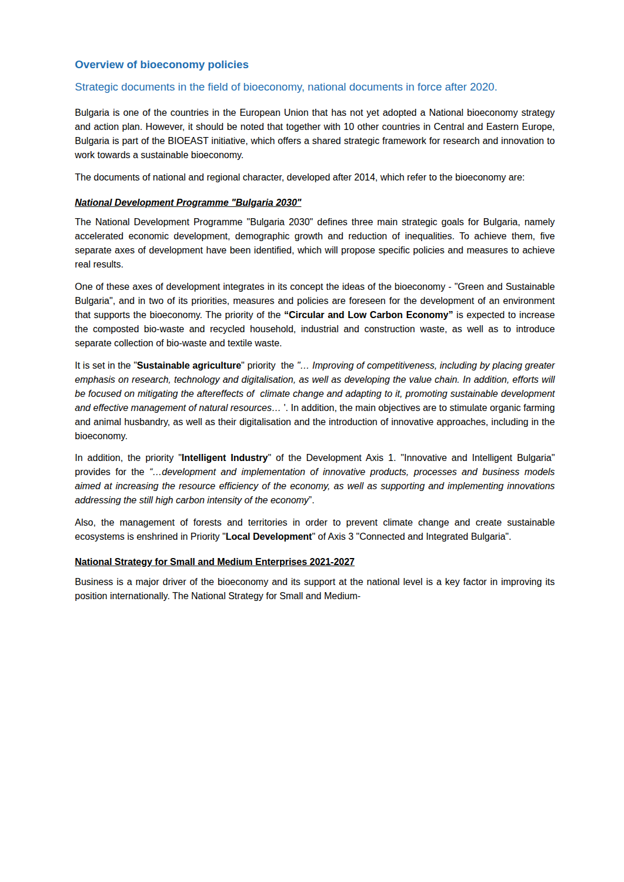Overview of bioeconomy policies
Strategic documents in the field of bioeconomy, national documents in force after 2020.
Bulgaria is one of the countries in the European Union that has not yet adopted a National bioeconomy strategy and action plan. However, it should be noted that together with 10 other countries in Central and Eastern Europe, Bulgaria is part of the BIOEAST initiative, which offers a shared strategic framework for research and innovation to work towards a sustainable bioeconomy.
The documents of national and regional character, developed after 2014, which refer to the bioeconomy are:
National Development Programme "Bulgaria 2030"
The National Development Programme "Bulgaria 2030" defines three main strategic goals for Bulgaria, namely accelerated economic development, demographic growth and reduction of inequalities. To achieve them, five separate axes of development have been identified, which will propose specific policies and measures to achieve real results.
One of these axes of development integrates in its concept the ideas of the bioeconomy - "Green and Sustainable Bulgaria", and in two of its priorities, measures and policies are foreseen for the development of an environment that supports the bioeconomy. The priority of the “Circular and Low Carbon Economy” is expected to increase the composted bio-waste and recycled household, industrial and construction waste, as well as to introduce separate collection of bio-waste and textile waste.
It is set in the "Sustainable agriculture" priority the "… Improving of competitiveness, including by placing greater emphasis on research, technology and digitalisation, as well as developing the value chain. In addition, efforts will be focused on mitigating the aftereffects of climate change and adapting to it, promoting sustainable development and effective management of natural resources… '. In addition, the main objectives are to stimulate organic farming and animal husbandry, as well as their digitalisation and the introduction of innovative approaches, including in the bioeconomy.
In addition, the priority "Intelligent Industry" of the Development Axis 1. "Innovative and Intelligent Bulgaria" provides for the “…development and implementation of innovative products, processes and business models aimed at increasing the resource efficiency of the economy, as well as supporting and implementing innovations addressing the still high carbon intensity of the economy”.
Also, the management of forests and territories in order to prevent climate change and create sustainable ecosystems is enshrined in Priority "Local Development" of Axis 3 "Connected and Integrated Bulgaria".
National Strategy for Small and Medium Enterprises 2021-2027
Business is a major driver of the bioeconomy and its support at the national level is a key factor in improving its position internationally. The National Strategy for Small and Medium-